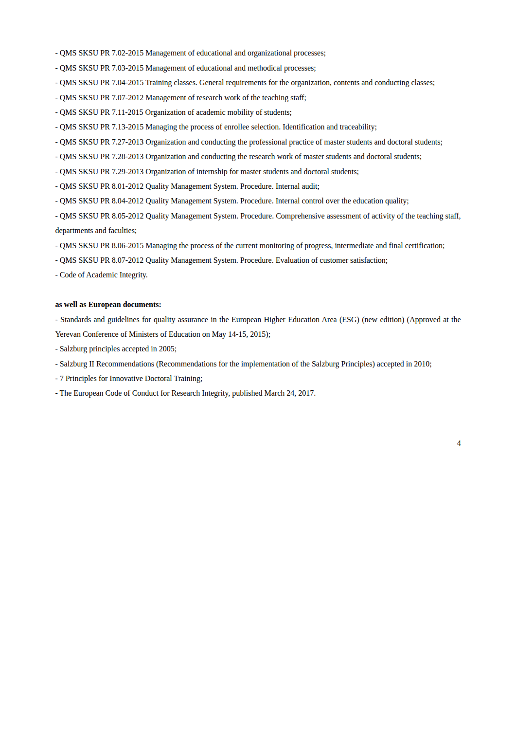- QMS SKSU PR 7.02-2015 Management of educational and organizational processes;
- QMS SKSU PR 7.03-2015 Management of educational and methodical processes;
- QMS SKSU PR 7.04-2015 Training classes. General requirements for the organization, contents and conducting classes;
- QMS SKSU PR 7.07-2012 Management of research work of the teaching staff;
- QMS SKSU PR 7.11-2015 Organization of academic mobility of students;
- QMS SKSU PR 7.13-2015 Managing the process of enrollee selection. Identification and traceability;
- QMS SKSU PR 7.27-2013 Organization and conducting the professional practice of master students and doctoral students;
- QMS SKSU PR 7.28-2013 Organization and conducting the research work of master students and doctoral students;
- QMS SKSU PR 7.29-2013 Organization of internship for master students and doctoral students;
- QMS SKSU PR 8.01-2012 Quality Management System. Procedure. Internal audit;
- QMS SKSU PR 8.04-2012 Quality Management System. Procedure. Internal control over the education quality;
- QMS SKSU PR 8.05-2012 Quality Management System. Procedure. Comprehensive assessment of activity of the teaching staff, departments and faculties;
- QMS SKSU PR 8.06-2015 Managing the process of the current monitoring of progress, intermediate and final certification;
- QMS SKSU PR 8.07-2012 Quality Management System. Procedure. Evaluation of customer satisfaction;
- Code of Academic Integrity.
as well as European documents:
- Standards and guidelines for quality assurance in the European Higher Education Area (ESG) (new edition) (Approved at the Yerevan Conference of Ministers of Education on May 14-15, 2015);
- Salzburg principles accepted in 2005;
- Salzburg II Recommendations (Recommendations for the implementation of the Salzburg Principles) accepted in 2010;
- 7 Principles for Innovative Doctoral Training;
- The European Code of Conduct for Research Integrity, published March 24, 2017.
4